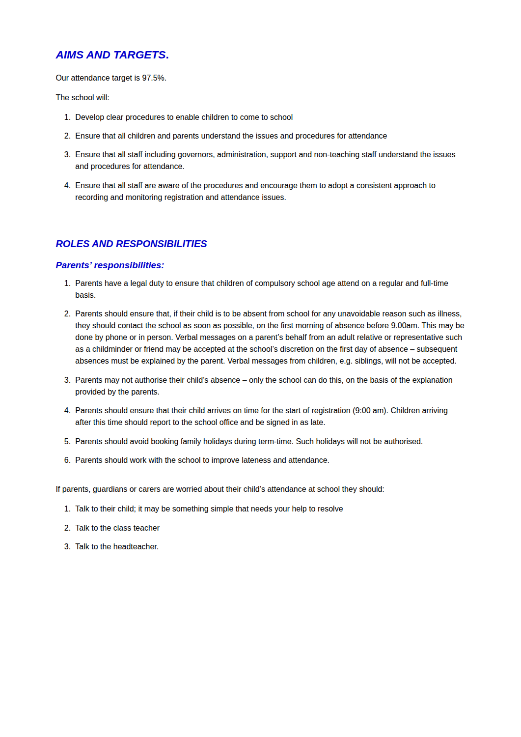AIMS AND TARGETS.
Our attendance target is 97.5%.
The school will:
Develop clear procedures to enable children to come to school
Ensure that all children and parents understand the issues and procedures for attendance
Ensure that all staff including governors, administration, support and non-teaching staff understand the issues and procedures for attendance.
Ensure that all staff are aware of the procedures and encourage them to adopt a consistent approach to recording and monitoring registration and attendance issues.
ROLES AND RESPONSIBILITIES
Parents’ responsibilities:
Parents have a legal duty to ensure that children of compulsory school age attend on a regular and full-time basis.
Parents should ensure that, if their child is to be absent from school for any unavoidable reason such as illness, they should contact the school as soon as possible, on the first morning of absence before 9.00am. This may be done by phone or in person. Verbal messages on a parent’s behalf from an adult relative or representative such as a childminder or friend may be accepted at the school’s discretion on the first day of absence – subsequent absences must be explained by the parent. Verbal messages from children, e.g. siblings, will not be accepted.
Parents may not authorise their child’s absence – only the school can do this, on the basis of the explanation provided by the parents.
Parents should ensure that their child arrives on time for the start of registration (9:00 am). Children arriving after this time should report to the school office and be signed in as late.
Parents should avoid booking family holidays during term-time. Such holidays will not be authorised.
Parents should work with the school to improve lateness and attendance.
If parents, guardians or carers are worried about their child’s attendance at school they should:
Talk to their child; it may be something simple that needs your help to resolve
Talk to the class teacher
Talk to the headteacher.